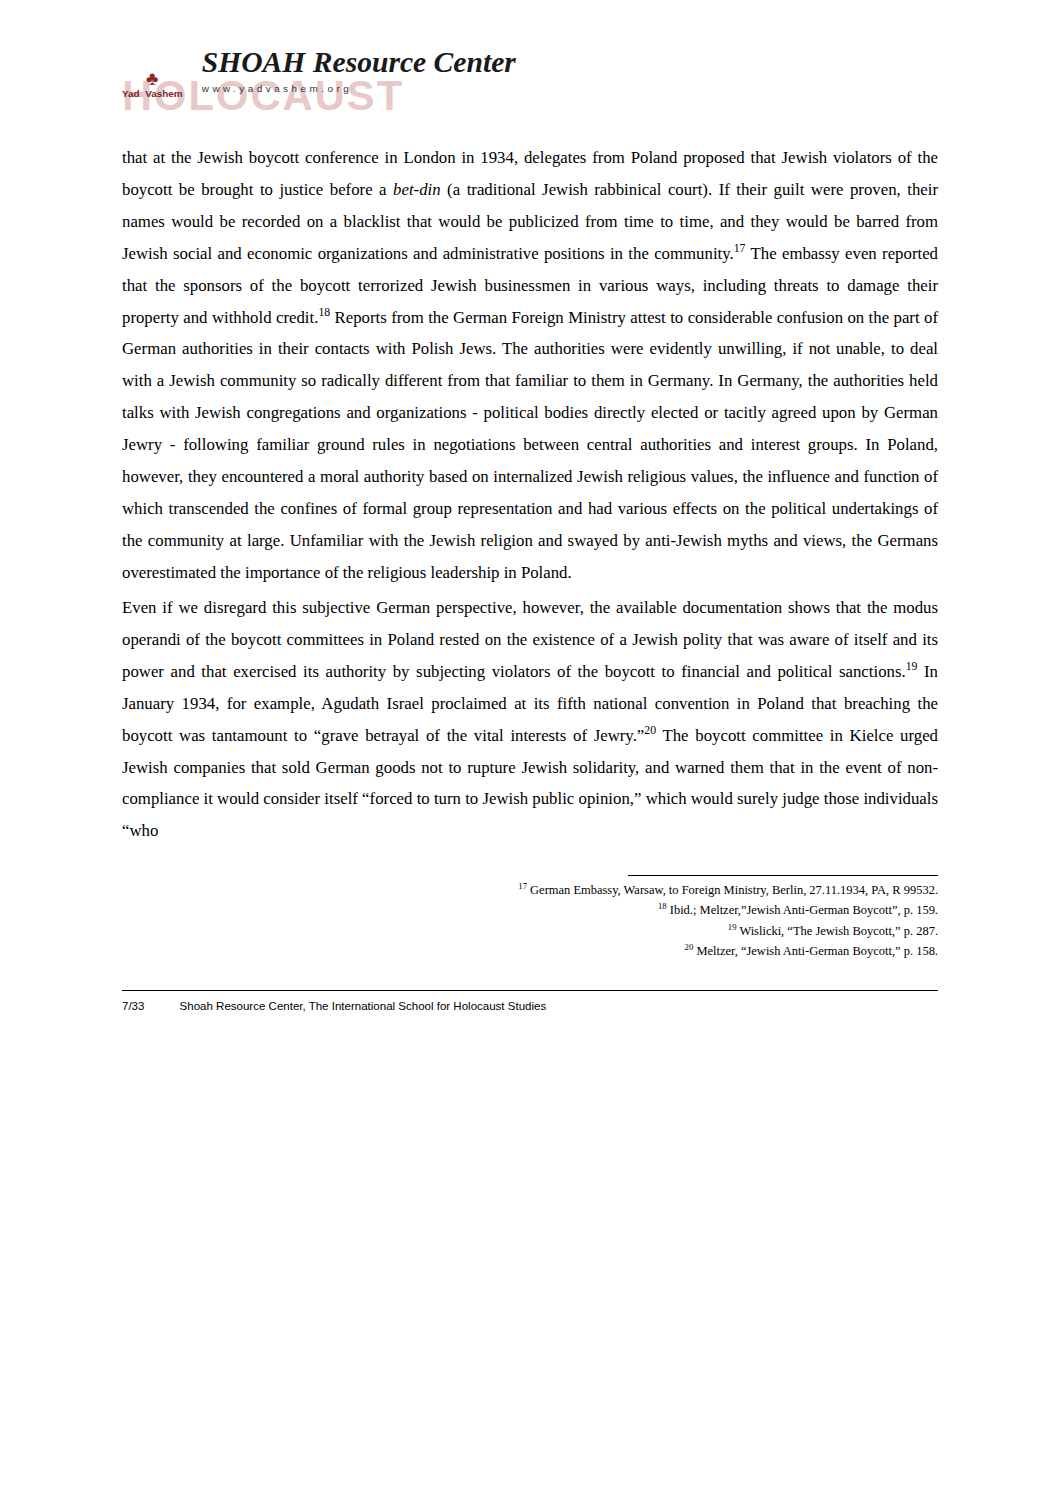HOLOCAUST
♣ Yad Vashem
SHOAH Resource Center
www.yadvashem.org
that at the Jewish boycott conference in London in 1934, delegates from Poland proposed that Jewish violators of the boycott be brought to justice before a bet-din (a traditional Jewish rabbinical court). If their guilt were proven, their names would be recorded on a blacklist that would be publicized from time to time, and they would be barred from Jewish social and economic organizations and administrative positions in the community.17 The embassy even reported that the sponsors of the boycott terrorized Jewish businessmen in various ways, including threats to damage their property and withhold credit.18 Reports from the German Foreign Ministry attest to considerable confusion on the part of German authorities in their contacts with Polish Jews. The authorities were evidently unwilling, if not unable, to deal with a Jewish community so radically different from that familiar to them in Germany. In Germany, the authorities held talks with Jewish congregations and organizations - political bodies directly elected or tacitly agreed upon by German Jewry - following familiar ground rules in negotiations between central authorities and interest groups. In Poland, however, they encountered a moral authority based on internalized Jewish religious values, the influence and function of which transcended the confines of formal group representation and had various effects on the political undertakings of the community at large. Unfamiliar with the Jewish religion and swayed by anti-Jewish myths and views, the Germans overestimated the importance of the religious leadership in Poland.
Even if we disregard this subjective German perspective, however, the available documentation shows that the modus operandi of the boycott committees in Poland rested on the existence of a Jewish polity that was aware of itself and its power and that exercised its authority by subjecting violators of the boycott to financial and political sanctions.19 In January 1934, for example, Agudath Israel proclaimed at its fifth national convention in Poland that breaching the boycott was tantamount to “grave betrayal of the vital interests of Jewry.”20 The boycott committee in Kielce urged Jewish companies that sold German goods not to rupture Jewish solidarity, and warned them that in the event of non-compliance it would consider itself “forced to turn to Jewish public opinion,” which would surely judge those individuals “who
17 German Embassy, Warsaw, to Foreign Ministry, Berlin, 27.11.1934, PA, R 99532.
18 Ibid.; Meltzer,”Jewish Anti-German Boycott”, p. 159.
19 Wislicki, “The Jewish Boycott,” p. 287.
20 Meltzer, “Jewish Anti-German Boycott,” p. 158.
7/33 Shoah Resource Center, The International School for Holocaust Studies